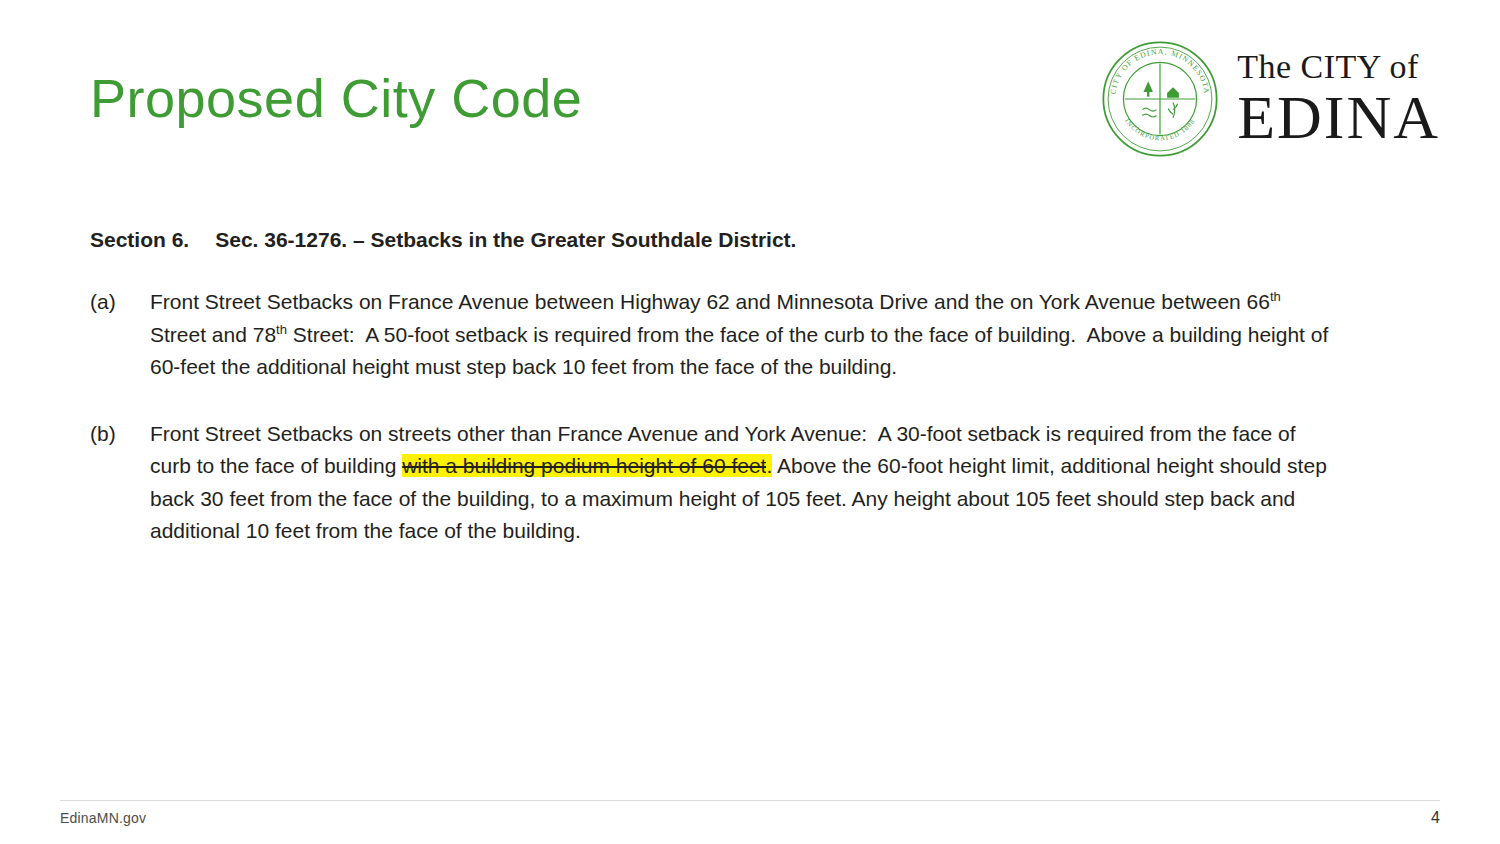Proposed City Code
CITY OF EDINA, MINNESOTA INCORPORATED 1888
The CITY of EDINA
Section 6. Sec. 36-1276. – Setbacks in the Greater Southdale District.
(a) Front Street Setbacks on France Avenue between Highway 62 and Minnesota Drive and the on York Avenue between 66th Street and 78th Street: A 50-foot setback is required from the face of the curb to the face of building. Above a building height of 60-feet the additional height must step back 10 feet from the face of the building.
(b) Front Street Setbacks on streets other than France Avenue and York Avenue: A 30-foot setback is required from the face of curb to the face of building with a building podium height of 60 feet. Above the 60-foot height limit, additional height should step back 30 feet from the face of the building, to a maximum height of 105 feet. Any height about 105 feet should step back and additional 10 feet from the face of the building.
EdinaMN.gov 4